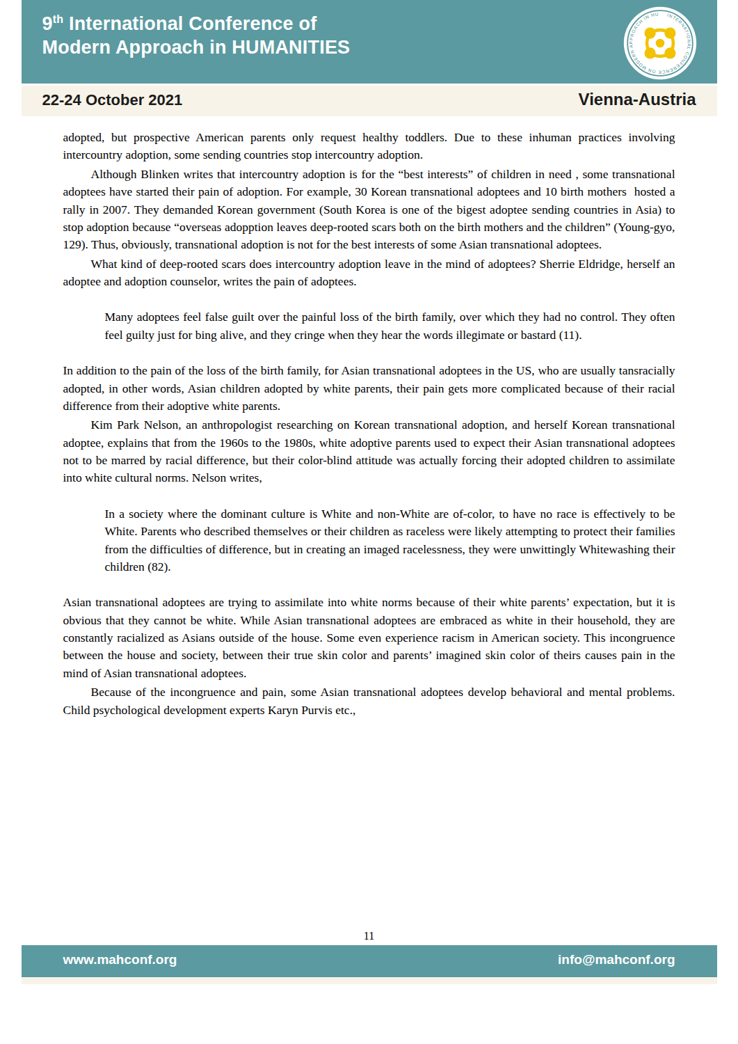9th International Conference of
Modern Approach in HUMANITIES
INTERNATIONAL CONFERENCE ON MODERN APPROACH IN HUMANITIES
22-24 October 2021
Vienna-Austria
adopted, but prospective American parents only request healthy toddlers. Due to these inhuman practices involving intercountry adoption, some sending countries stop intercountry adoption.
Although Blinken writes that intercountry adoption is for the “best interests” of children in need , some transnational adoptees have started their pain of adoption. For example, 30 Korean transnational adoptees and 10 birth mothers hosted a rally in 2007. They demanded Korean government (South Korea is one of the bigest adoptee sending countries in Asia) to stop adoption because “overseas adopption leaves deep-rooted scars both on the birth mothers and the children” (Young-gyo, 129). Thus, obviously, transnational adoption is not for the best interests of some Asian transnational adoptees.
What kind of deep-rooted scars does intercountry adoption leave in the mind of adoptees? Sherrie Eldridge, herself an adoptee and adoption counselor, writes the pain of adoptees.
Many adoptees feel false guilt over the painful loss of the birth family, over which they had no control. They often feel guilty just for bing alive, and they cringe when they hear the words illegimate or bastard (11).
In addition to the pain of the loss of the birth family, for Asian transnational adoptees in the US, who are usually tansracially adopted, in other words, Asian children adopted by white parents, their pain gets more complicated because of their racial difference from their adoptive white parents.
Kim Park Nelson, an anthropologist researching on Korean transnational adoption, and herself Korean transnational adoptee, explains that from the 1960s to the 1980s, white adoptive parents used to expect their Asian transnational adoptees not to be marred by racial difference, but their color-blind attitude was actually forcing their adopted children to assimilate into white cultural norms. Nelson writes,
In a society where the dominant culture is White and non-White are of-color, to have no race is effectively to be White. Parents who described themselves or their children as raceless were likely attempting to protect their families from the difficulties of difference, but in creating an imaged racelessness, they were unwittingly Whitewashing their children (82).
Asian transnational adoptees are trying to assimilate into white norms because of their white parents’ expectation, but it is obvious that they cannot be white. While Asian transnational adoptees are embraced as white in their household, they are constantly racialized as Asians outside of the house. Some even experience racism in American society. This incongruence between the house and society, between their true skin color and parents’ imagined skin color of theirs causes pain in the mind of Asian transnational adoptees.
Because of the incongruence and pain, some Asian transnational adoptees develop behavioral and mental problems. Child psychological development experts Karyn Purvis etc.,
11
www.mahconf.org info@mahconf.org